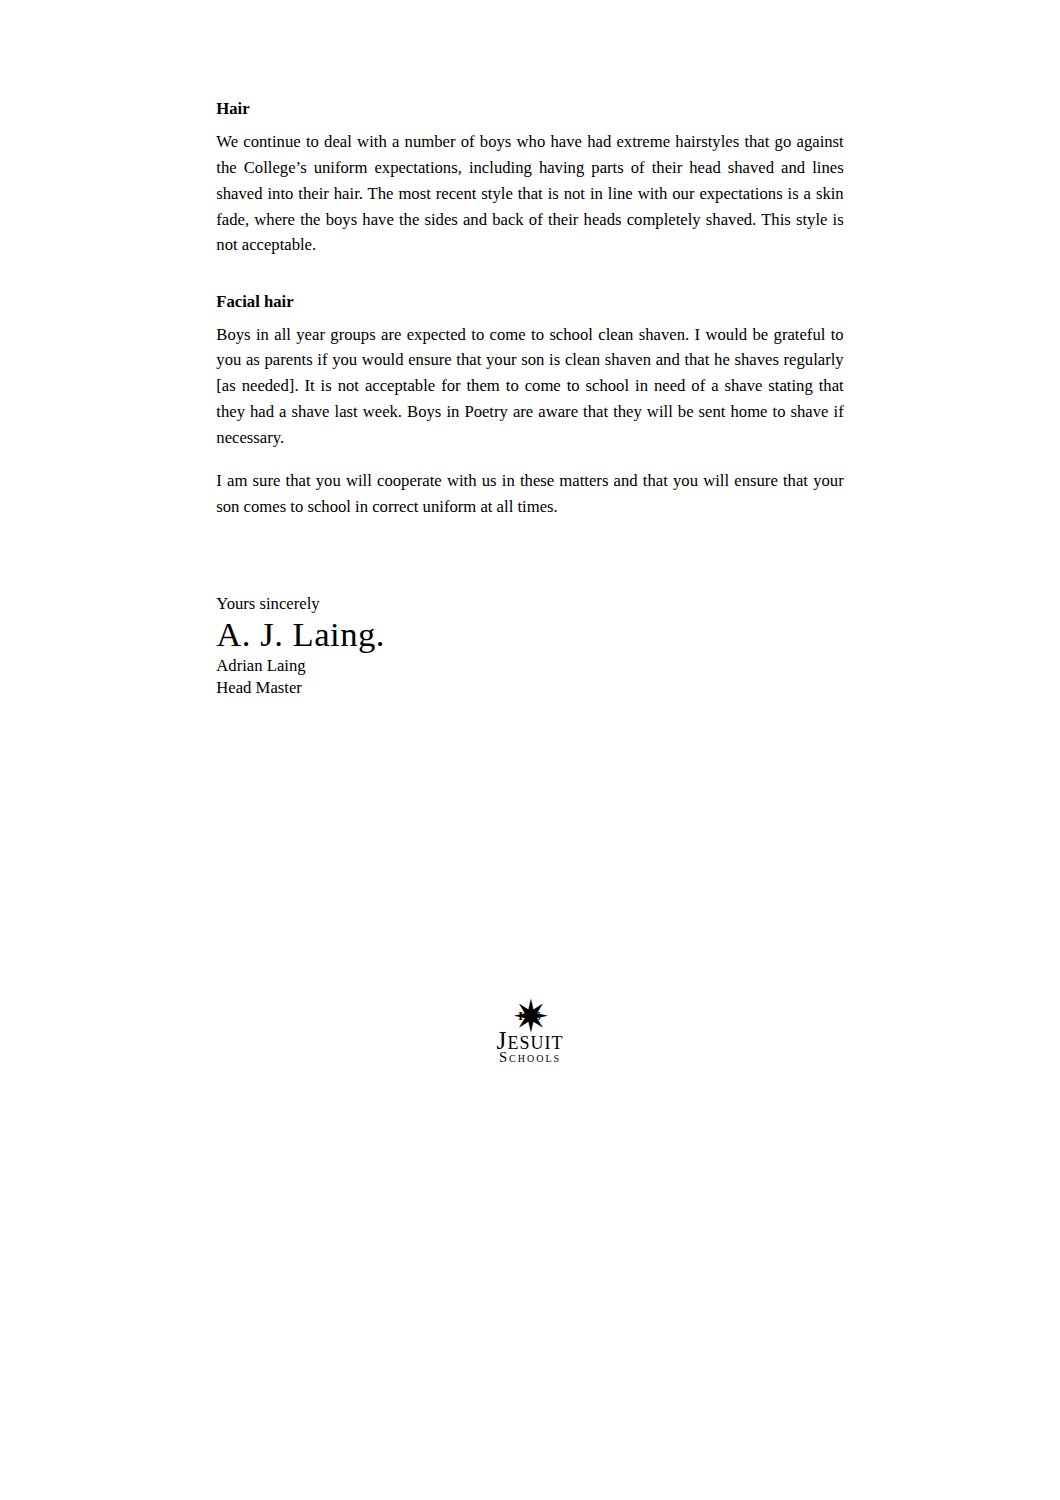Hair
We continue to deal with a number of boys who have had extreme hairstyles that go against the College’s uniform expectations, including having parts of their head shaved and lines shaved into their hair. The most recent style that is not in line with our expectations is a skin fade, where the boys have the sides and back of their heads completely shaved. This style is not acceptable.
Facial hair
Boys in all year groups are expected to come to school clean shaven. I would be grateful to you as parents if you would ensure that your son is clean shaven and that he shaves regularly [as needed]. It is not acceptable for them to come to school in need of a shave stating that they had a shave last week. Boys in Poetry are aware that they will be sent home to shave if necessary.
I am sure that you will cooperate with us in these matters and that you will ensure that your son comes to school in correct uniform at all times.
Yours sincerely
A. J. Laing.
Adrian Laing
Head Master
✷ IHS Jesuit Schools